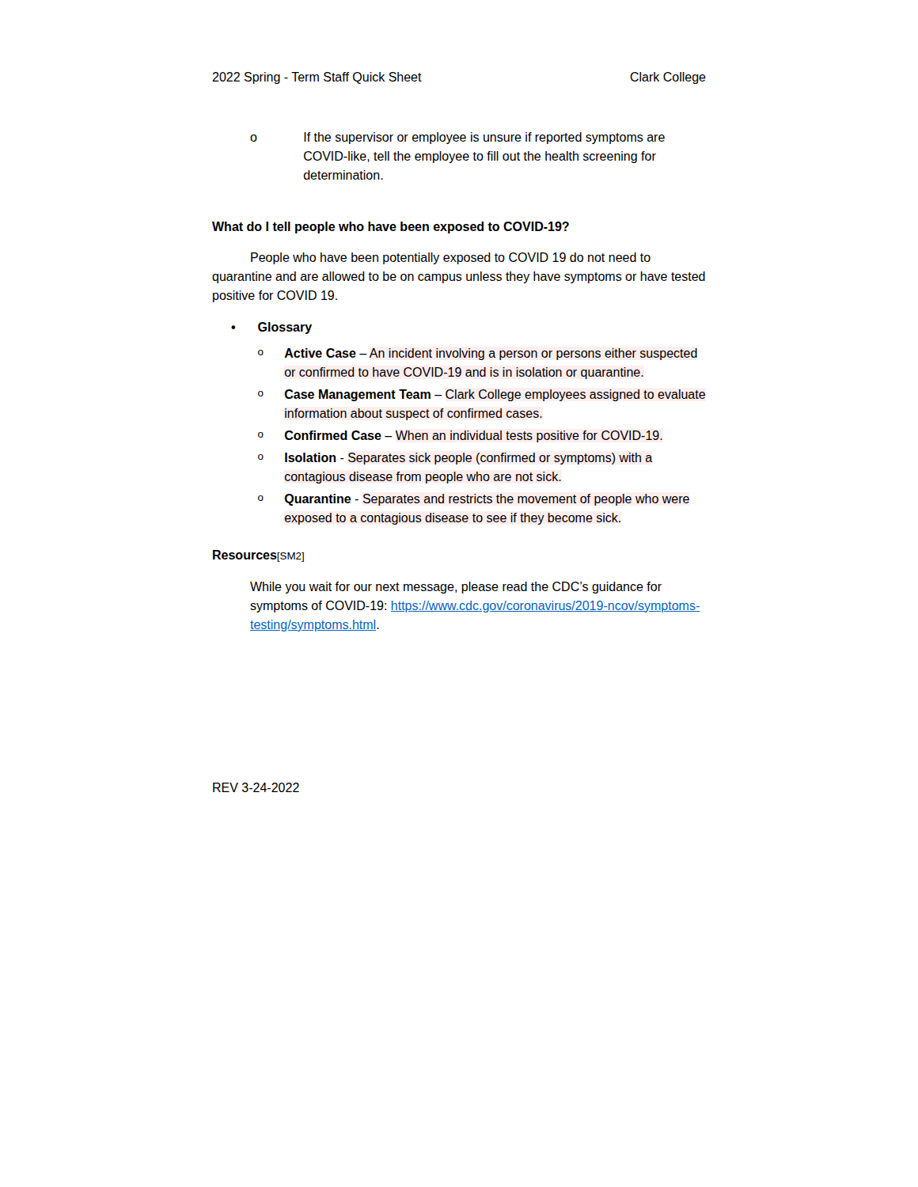2022 Spring - Term Staff Quick Sheet
Clark College
o If the supervisor or employee is unsure if reported symptoms are COVID-like, tell the employee to fill out the health screening for determination.
What do I tell people who have been exposed to COVID-19?
People who have been potentially exposed to COVID 19 do not need to quarantine and are allowed to be on campus unless they have symptoms or have tested positive for COVID 19.
Glossary
Active Case – An incident involving a person or persons either suspected or confirmed to have COVID-19 and is in isolation or quarantine.
Case Management Team – Clark College employees assigned to evaluate information about suspect of confirmed cases.
Confirmed Case – When an individual tests positive for COVID-19.
Isolation - Separates sick people (confirmed or symptoms) with a contagious disease from people who are not sick.
Quarantine - Separates and restricts the movement of people who were exposed to a contagious disease to see if they become sick.
Resources[SM2]
While you wait for our next message, please read the CDC’s guidance for symptoms of COVID-19: https://www.cdc.gov/coronavirus/2019-ncov/symptoms-testing/symptoms.html.
REV 3-24-2022